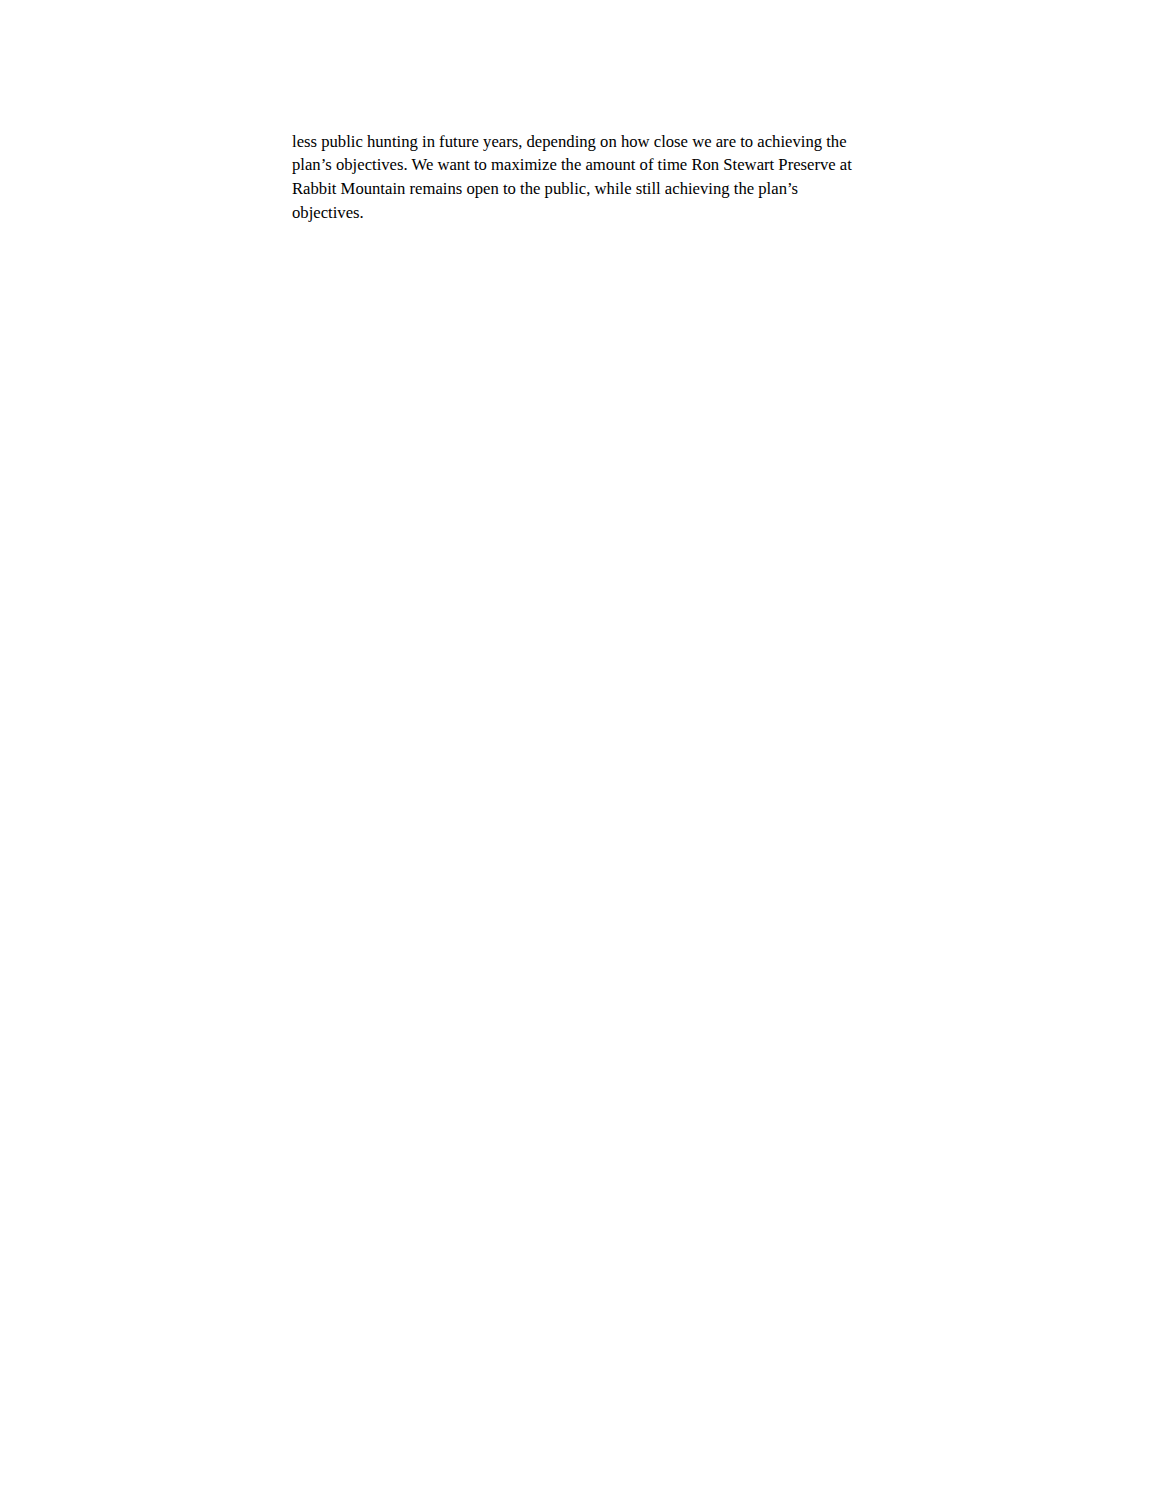less public hunting in future years, depending on how close we are to achieving the plan’s objectives. We want to maximize the amount of time Ron Stewart Preserve at Rabbit Mountain remains open to the public, while still achieving the plan’s objectives.